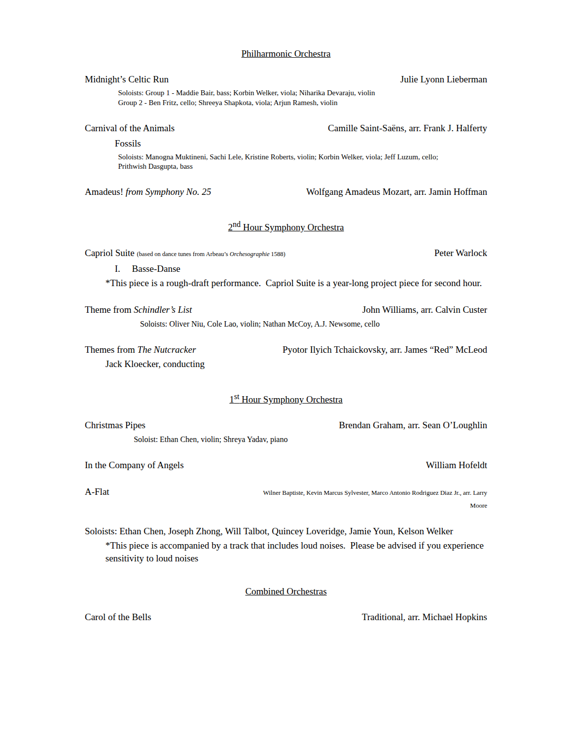Philharmonic Orchestra
Midnight’s Celtic Run Julie Lyonn Lieberman
Soloists: Group 1 - Maddie Bair, bass; Korbin Welker, viola; Niharika Devaraju, violin
Group 2 - Ben Fritz, cello; Shreeya Shapkota, viola; Arjun Ramesh, violin
Carnival of the Animals Camille Saint-Saëns, arr. Frank J. Halferty
Fossils
Soloists: Manogna Muktineni, Sachi Lele, Kristine Roberts, violin; Korbin Welker, viola; Jeff Luzum, cello;
Prithwish Dasgupta, bass
Amadeus! from Symphony No. 25 Wolfgang Amadeus Mozart, arr. Jamin Hoffman
2nd Hour Symphony Orchestra
Capriol Suite (based on dance tunes from Arbeau’s Orchesographie 1588) Peter Warlock
I. Basse-Danse
*This piece is a rough-draft performance. Capriol Suite is a year-long project piece for second hour.
Theme from Schindler’s List John Williams, arr. Calvin Custer
Soloists: Oliver Niu, Cole Lao, violin; Nathan McCoy, A.J. Newsome, cello
Themes from The Nutcracker Pyotor Ilyich Tchaickovsky, arr. James “Red” McLeod
Jack Kloecker, conducting
1st Hour Symphony Orchestra
Christmas Pipes Brendan Graham, arr. Sean O’Loughlin
Soloist: Ethan Chen, violin; Shreya Yadav, piano
In the Company of Angels William Hofeldt
A-Flat Wilner Baptiste, Kevin Marcus Sylvester, Marco Antonio Rodriguez Diaz Jr., arr. Larry Moore
Soloists: Ethan Chen, Joseph Zhong, Will Talbot, Quincey Loveridge, Jamie Youn, Kelson Welker
*This piece is accompanied by a track that includes loud noises. Please be advised if you experience sensitivity to loud noises
Combined Orchestras
Carol of the Bells Traditional, arr. Michael Hopkins